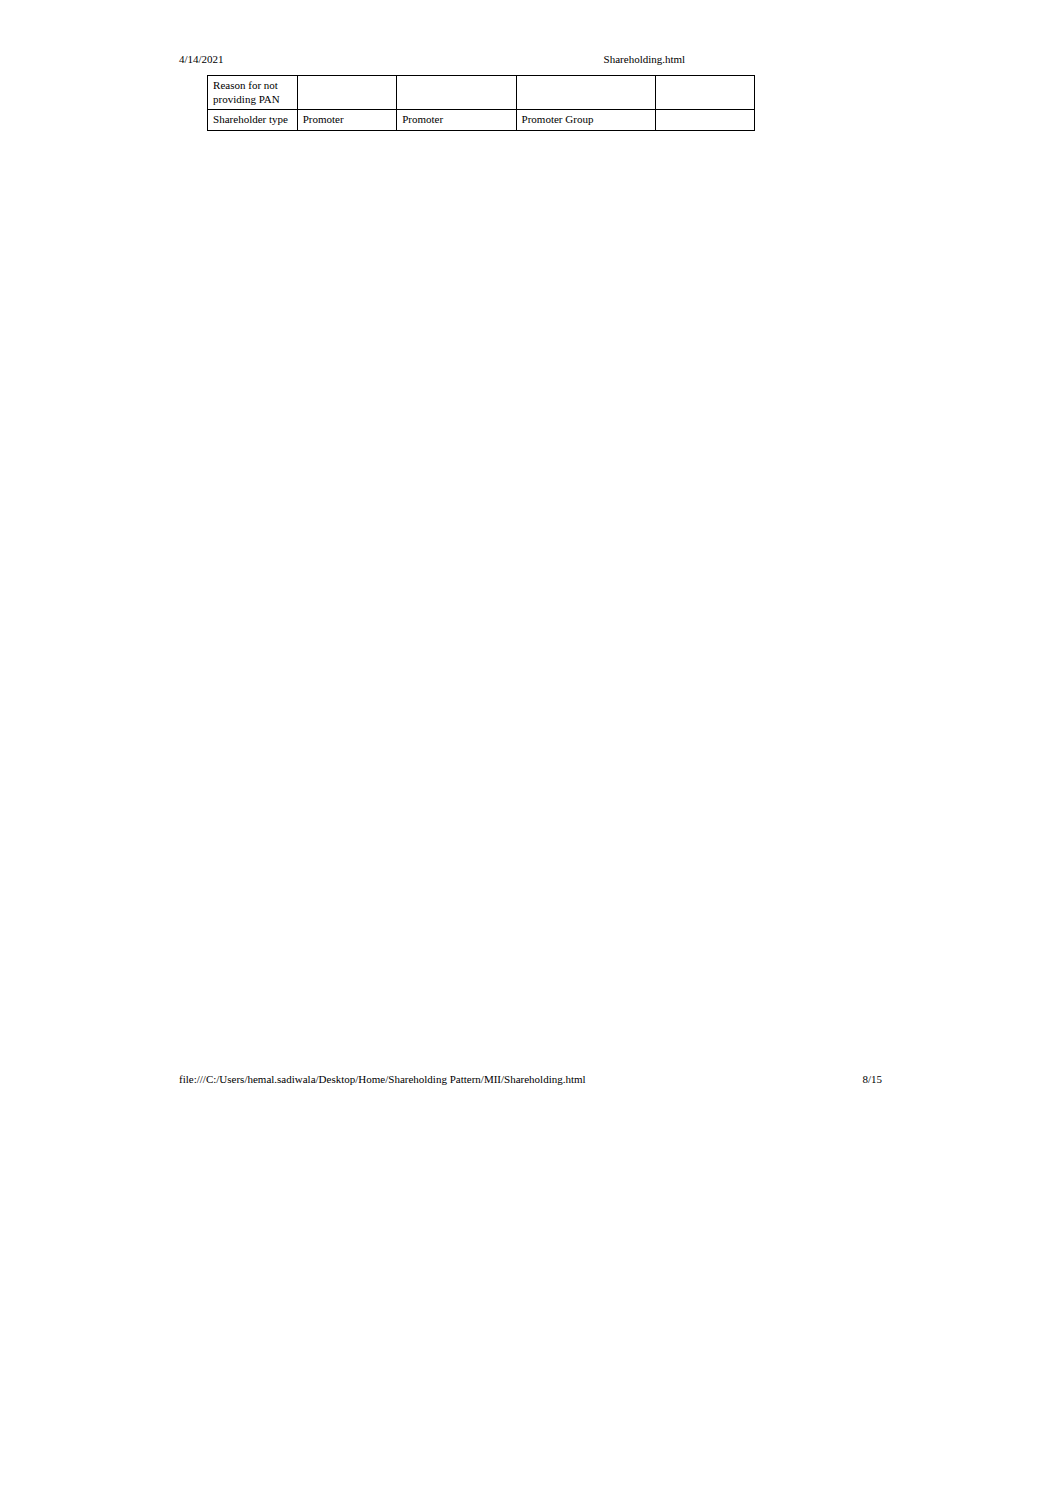4/14/2021
Shareholding.html
| Reason for not providing PAN | | | | |
| Shareholder type | Promoter | Promoter | Promoter Group | |
file:///C:/Users/hemal.sadiwala/Desktop/Home/Shareholding Pattern/MII/Shareholding.html
8/15